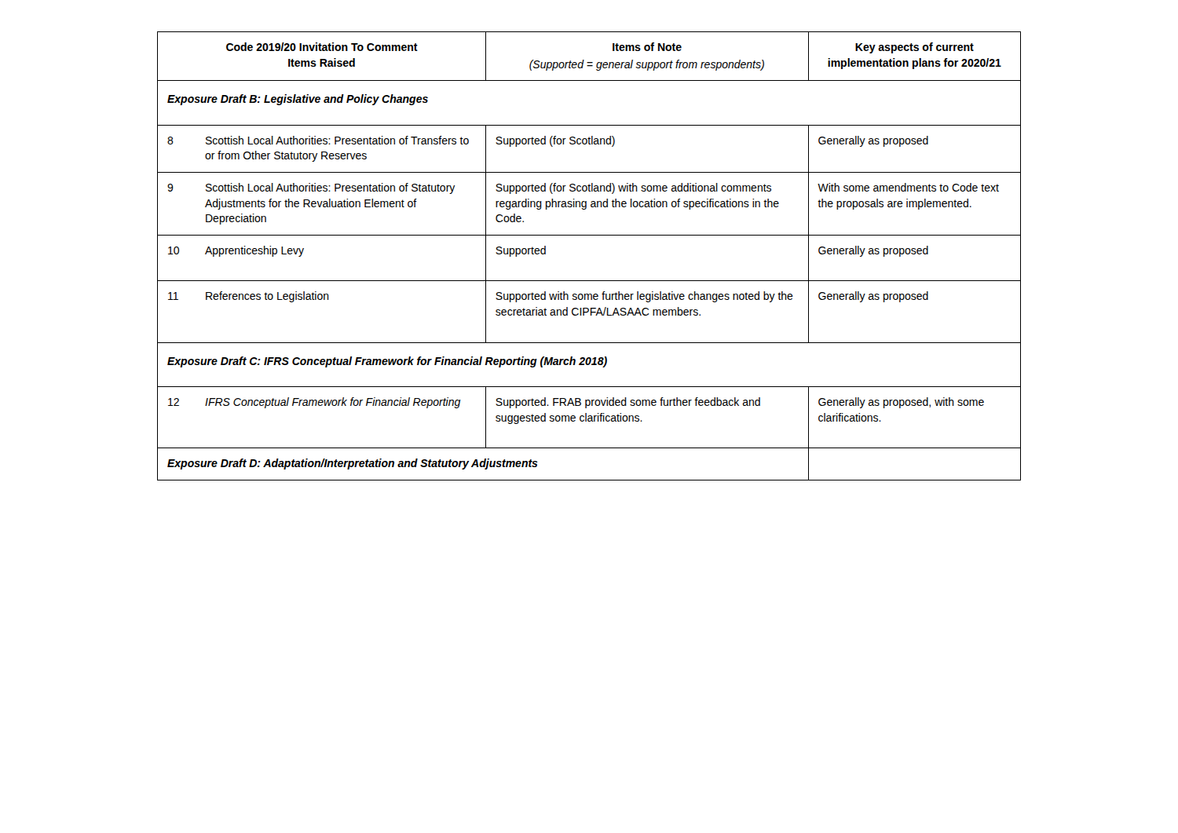| Code 2019/20 Invitation To Comment Items Raised | Items of Note (Supported = general support from respondents) | Key aspects of current implementation plans for 2020/21 |
| --- | --- | --- |
| Exposure Draft B: Legislative and Policy Changes |
| 8 | Scottish Local Authorities: Presentation of Transfers to or from Other Statutory Reserves | Supported (for Scotland) | Generally as proposed |
| 9 | Scottish Local Authorities: Presentation of Statutory Adjustments for the Revaluation Element of Depreciation | Supported (for Scotland) with some additional comments regarding phrasing and the location of specifications in the Code. | With some amendments to Code text the proposals are implemented. |
| 10 | Apprenticeship Levy | Supported | Generally as proposed |
| 11 | References to Legislation | Supported with some further legislative changes noted by the secretariat and CIPFA/LASAAC members. | Generally as proposed |
| Exposure Draft C: IFRS Conceptual Framework for Financial Reporting (March 2018) |
| 12 | IFRS Conceptual Framework for Financial Reporting | Supported. FRAB provided some further feedback and suggested some clarifications. | Generally as proposed, with some clarifications. |
| Exposure Draft D: Adaptation/Interpretation and Statutory Adjustments | |